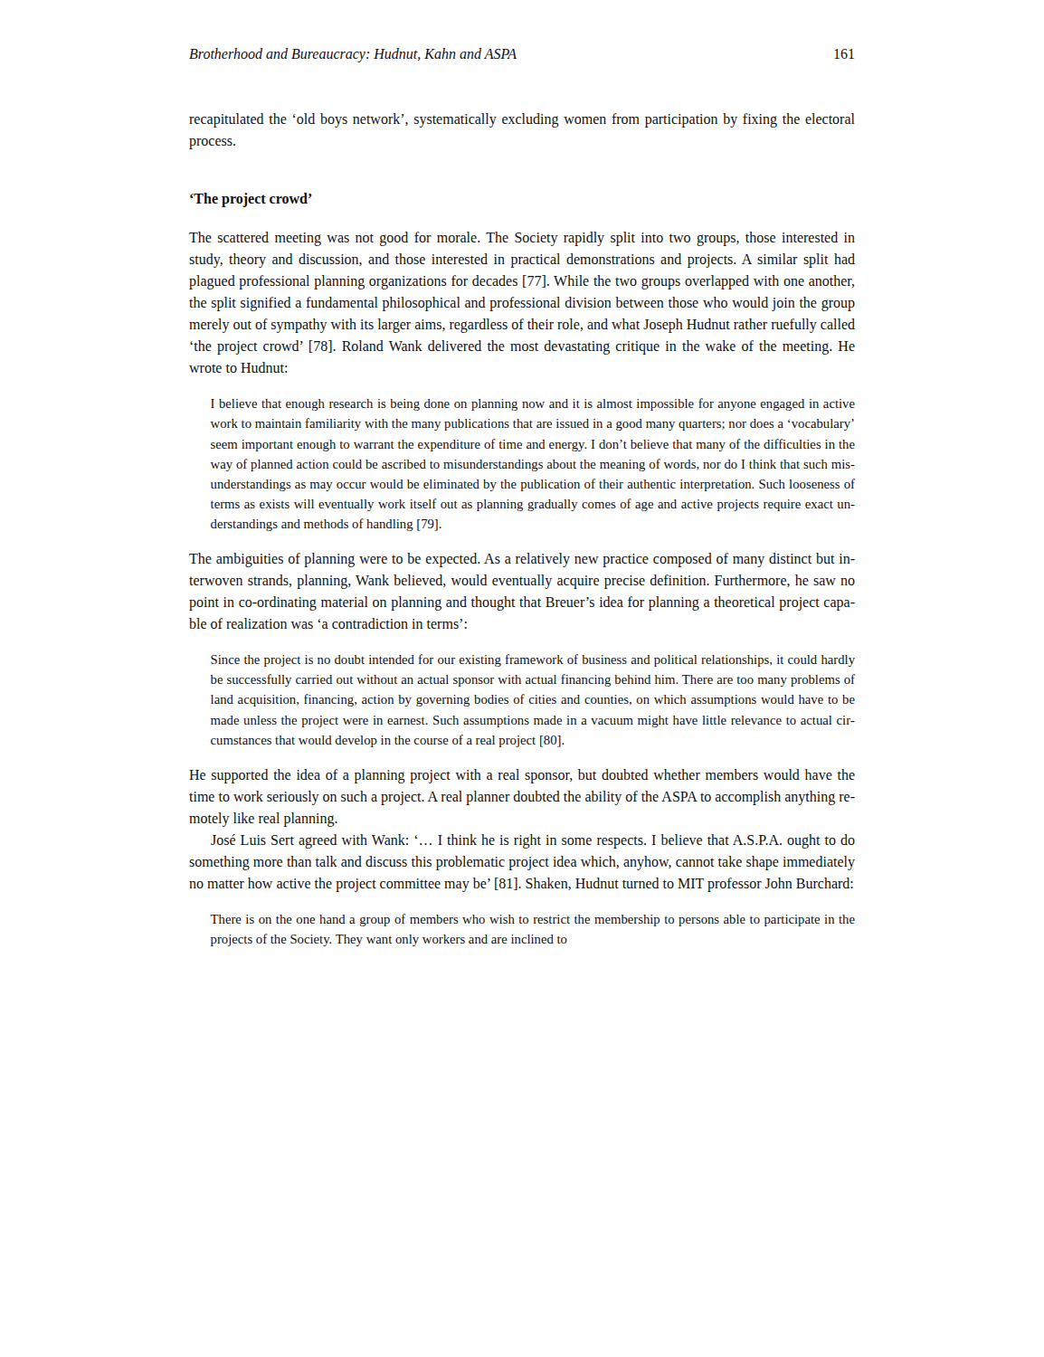Brotherhood and Bureaucracy: Hudnut, Kahn and ASPA 161
recapitulated the ‘old boys network’, systematically excluding women from participation by fixing the electoral process.
‘The project crowd’
The scattered meeting was not good for morale. The Society rapidly split into two groups, those interested in study, theory and discussion, and those interested in practical demonstrations and projects. A similar split had plagued professional planning organizations for decades [77]. While the two groups overlapped with one another, the split signified a fundamental philosophical and professional division between those who would join the group merely out of sympathy with its larger aims, regardless of their role, and what Joseph Hudnut rather ruefully called ‘the project crowd’ [78]. Roland Wank delivered the most devastating critique in the wake of the meeting. He wrote to Hudnut:
I believe that enough research is being done on planning now and it is almost impossible for anyone engaged in active work to maintain familiarity with the many publications that are issued in a good many quarters; nor does a ‘vocabulary’ seem important enough to warrant the expenditure of time and energy. I don’t believe that many of the difficulties in the way of planned action could be ascribed to misunderstandings about the meaning of words, nor do I think that such misunderstandings as may occur would be eliminated by the publication of their authentic interpretation. Such looseness of terms as exists will eventually work itself out as planning gradually comes of age and active projects require exact understandings and methods of handling [79].
The ambiguities of planning were to be expected. As a relatively new practice composed of many distinct but interwoven strands, planning, Wank believed, would eventually acquire precise definition. Furthermore, he saw no point in co-ordinating material on planning and thought that Breuer’s idea for planning a theoretical project capable of realization was ‘a contradiction in terms’:
Since the project is no doubt intended for our existing framework of business and political relationships, it could hardly be successfully carried out without an actual sponsor with actual financing behind him. There are too many problems of land acquisition, financing, action by governing bodies of cities and counties, on which assumptions would have to be made unless the project were in earnest. Such assumptions made in a vacuum might have little relevance to actual circumstances that would develop in the course of a real project [80].
He supported the idea of a planning project with a real sponsor, but doubted whether members would have the time to work seriously on such a project. A real planner doubted the ability of the ASPA to accomplish anything remotely like real planning.
José Luis Sert agreed with Wank: ‘… I think he is right in some respects. I believe that A.S.P.A. ought to do something more than talk and discuss this problematic project idea which, anyhow, cannot take shape immediately no matter how active the project committee may be’ [81]. Shaken, Hudnut turned to MIT professor John Burchard:
There is on the one hand a group of members who wish to restrict the membership to persons able to participate in the projects of the Society. They want only workers and are inclined to